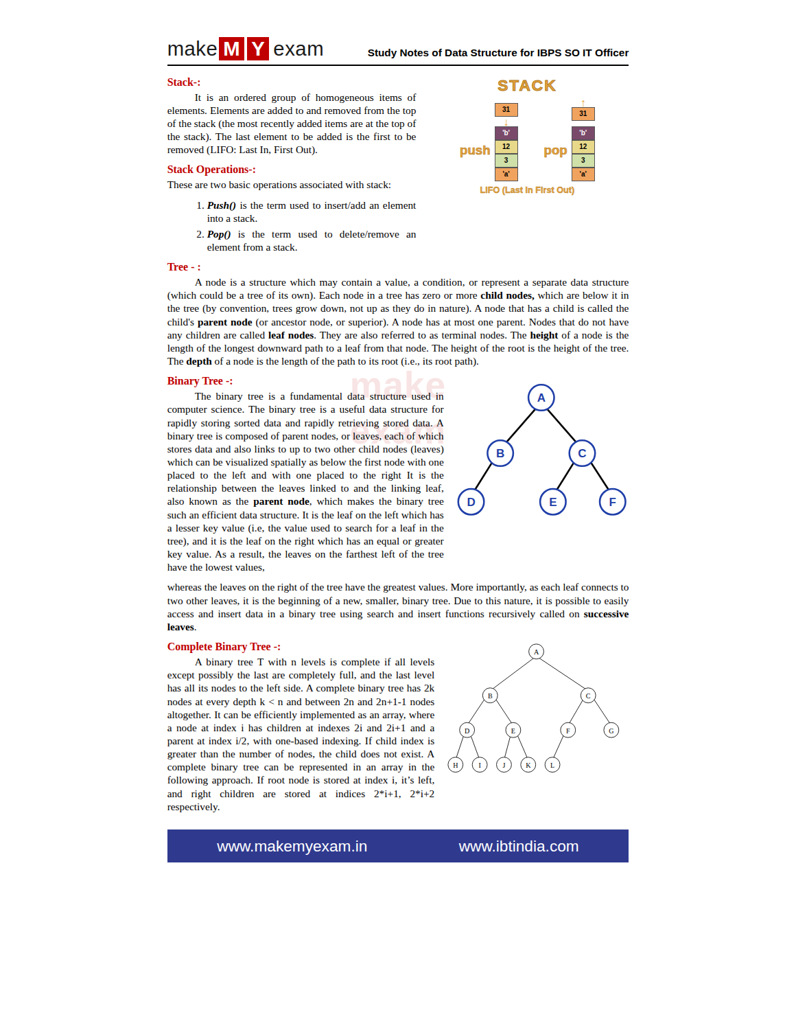make MYexam
Study Notes of Data Structure for IBPS SO IT Officer
make
exam
Stack-:
It is an ordered group of homogeneous items of elements. Elements are added to and removed from the top of the stack (the most recently added items are at the top of the stack). The last element to be added is the first to be removed (LIFO: Last In, First Out).
Stack Operations-:
These are two basic operations associated with stack:
Push() is the term used to insert/add an element into a stack.
Pop() is the term used to delete/remove an element from a stack.
STACK
push
31
↓
'b'
12
3
'a'
pop
↑
31
'b'
12
3
'a'
LIFO (Last In First Out)
Tree - :
A node is a structure which may contain a value, a condition, or represent a separate data structure (which could be a tree of its own). Each node in a tree has zero or more child nodes, which are below it in the tree (by convention, trees grow down, not up as they do in nature). A node that has a child is called the child's parent node (or ancestor node, or superior). A node has at most one parent. Nodes that do not have any children are called leaf nodes. They are also referred to as terminal nodes. The height of a node is the length of the longest downward path to a leaf from that node. The height of the root is the height of the tree. The depth of a node is the length of the path to its root (i.e., its root path).
Binary Tree -:
The binary tree is a fundamental data structure used in computer science. The binary tree is a useful data structure for rapidly storing sorted data and rapidly retrieving stored data. A binary tree is composed of parent nodes, or leaves, each of which stores data and also links to up to two other child nodes (leaves) which can be visualized spatially as below the first node with one placed to the left and with one placed to the right It is the relationship between the leaves linked to and the linking leaf, also known as the parent node, which makes the binary tree such an efficient data structure. It is the leaf on the left which has a lesser key value (i.e, the value used to search for a leaf in the tree), and it is the leaf on the right which has an equal or greater key value. As a result, the leaves on the farthest left of the tree have the lowest values,
A B C D E F
whereas the leaves on the right of the tree have the greatest values. More importantly, as each leaf connects to two other leaves, it is the beginning of a new, smaller, binary tree. Due to this nature, it is possible to easily access and insert data in a binary tree using search and insert functions recursively called on successive leaves.
Complete Binary Tree -:
A binary tree T with n levels is complete if all levels except possibly the last are completely full, and the last level has all its nodes to the left side. A complete binary tree has 2k nodes at every depth k < n and between 2n and 2n+1-1 nodes altogether. It can be efficiently implemented as an array, where a node at index i has children at indexes 2i and 2i+1 and a parent at index i/2, with one-based indexing. If child index is greater than the number of nodes, the child does not exist. A complete binary tree can be represented in an array in the following approach. If root node is stored at index i, it’s left, and right children are stored at indices 2*i+1, 2*i+2 respectively.
A B C D E F G H I J K L
www.makemyexam.in www.ibtindia.com